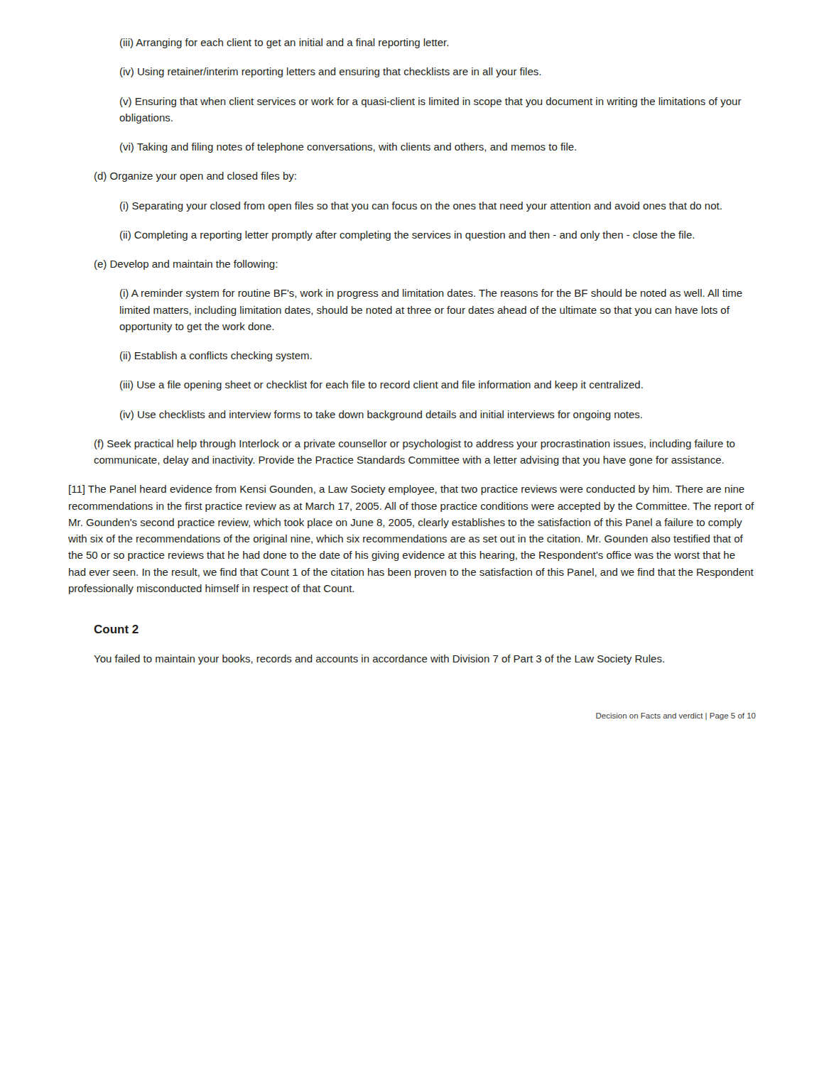(iii) Arranging for each client to get an initial and a final reporting letter.
(iv) Using retainer/interim reporting letters and ensuring that checklists are in all your files.
(v) Ensuring that when client services or work for a quasi-client is limited in scope that you document in writing the limitations of your obligations.
(vi) Taking and filing notes of telephone conversations, with clients and others, and memos to file.
(d) Organize your open and closed files by:
(i) Separating your closed from open files so that you can focus on the ones that need your attention and avoid ones that do not.
(ii) Completing a reporting letter promptly after completing the services in question and then - and only then - close the file.
(e) Develop and maintain the following:
(i) A reminder system for routine BF's, work in progress and limitation dates. The reasons for the BF should be noted as well. All time limited matters, including limitation dates, should be noted at three or four dates ahead of the ultimate so that you can have lots of opportunity to get the work done.
(ii) Establish a conflicts checking system.
(iii) Use a file opening sheet or checklist for each file to record client and file information and keep it centralized.
(iv) Use checklists and interview forms to take down background details and initial interviews for ongoing notes.
(f) Seek practical help through Interlock or a private counsellor or psychologist to address your procrastination issues, including failure to communicate, delay and inactivity. Provide the Practice Standards Committee with a letter advising that you have gone for assistance.
[11] The Panel heard evidence from Kensi Gounden, a Law Society employee, that two practice reviews were conducted by him. There are nine recommendations in the first practice review as at March 17, 2005. All of those practice conditions were accepted by the Committee. The report of Mr. Gounden's second practice review, which took place on June 8, 2005, clearly establishes to the satisfaction of this Panel a failure to comply with six of the recommendations of the original nine, which six recommendations are as set out in the citation. Mr. Gounden also testified that of the 50 or so practice reviews that he had done to the date of his giving evidence at this hearing, the Respondent's office was the worst that he had ever seen. In the result, we find that Count 1 of the citation has been proven to the satisfaction of this Panel, and we find that the Respondent professionally misconducted himself in respect of that Count.
Count 2
You failed to maintain your books, records and accounts in accordance with Division 7 of Part 3 of the Law Society Rules.
Decision on Facts and verdict | Page 5 of 10